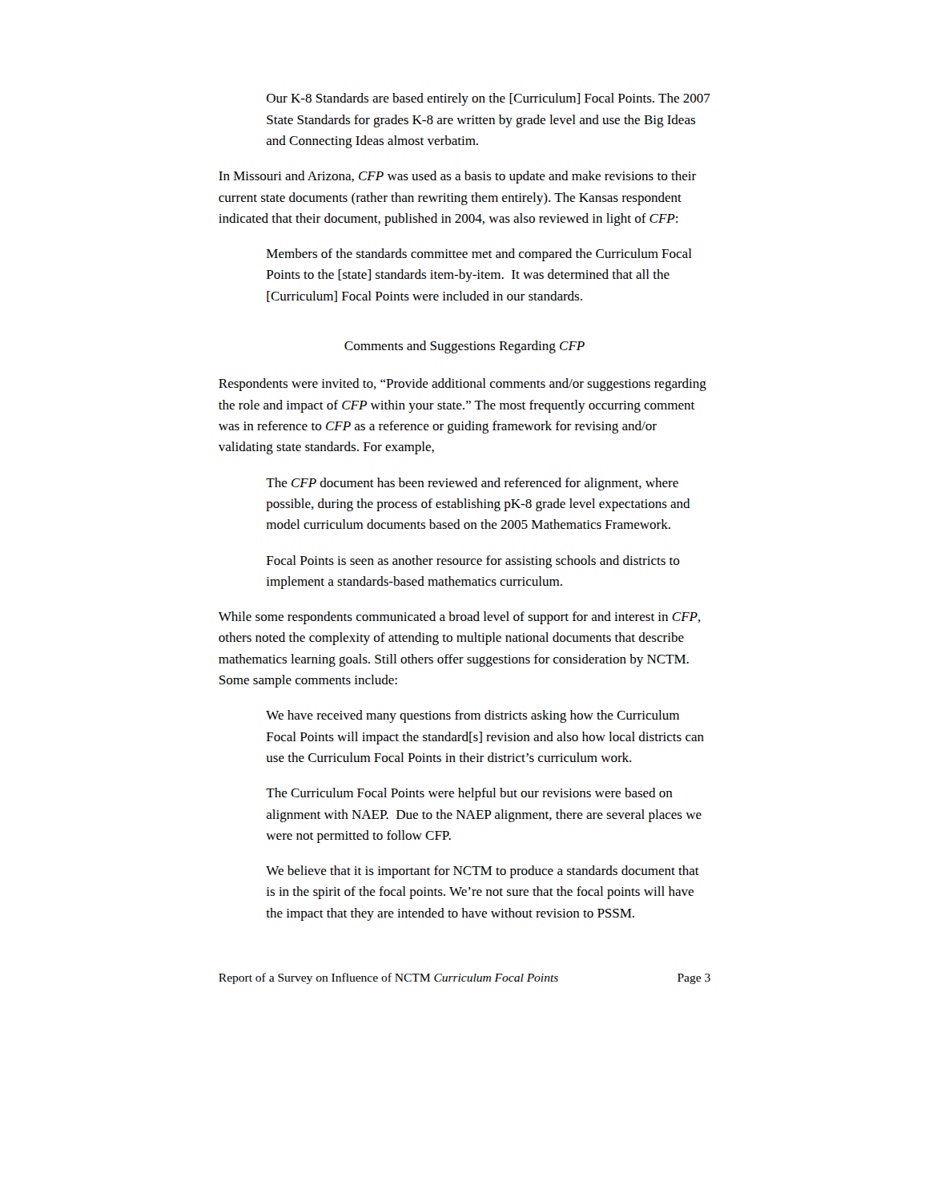Our K-8 Standards are based entirely on the [Curriculum] Focal Points. The 2007 State Standards for grades K-8 are written by grade level and use the Big Ideas and Connecting Ideas almost verbatim.
In Missouri and Arizona, CFP was used as a basis to update and make revisions to their current state documents (rather than rewriting them entirely). The Kansas respondent indicated that their document, published in 2004, was also reviewed in light of CFP:
Members of the standards committee met and compared the Curriculum Focal Points to the [state] standards item-by-item. It was determined that all the [Curriculum] Focal Points were included in our standards.
Comments and Suggestions Regarding CFP
Respondents were invited to, “Provide additional comments and/or suggestions regarding the role and impact of CFP within your state.” The most frequently occurring comment was in reference to CFP as a reference or guiding framework for revising and/or validating state standards. For example,
The CFP document has been reviewed and referenced for alignment, where possible, during the process of establishing pK-8 grade level expectations and model curriculum documents based on the 2005 Mathematics Framework.
Focal Points is seen as another resource for assisting schools and districts to implement a standards-based mathematics curriculum.
While some respondents communicated a broad level of support for and interest in CFP, others noted the complexity of attending to multiple national documents that describe mathematics learning goals. Still others offer suggestions for consideration by NCTM. Some sample comments include:
We have received many questions from districts asking how the Curriculum Focal Points will impact the standard[s] revision and also how local districts can use the Curriculum Focal Points in their district’s curriculum work.
The Curriculum Focal Points were helpful but our revisions were based on alignment with NAEP. Due to the NAEP alignment, there are several places we were not permitted to follow CFP.
We believe that it is important for NCTM to produce a standards document that is in the spirit of the focal points. We’re not sure that the focal points will have the impact that they are intended to have without revision to PSSM.
Report of a Survey on Influence of NCTM Curriculum Focal Points
Page 3